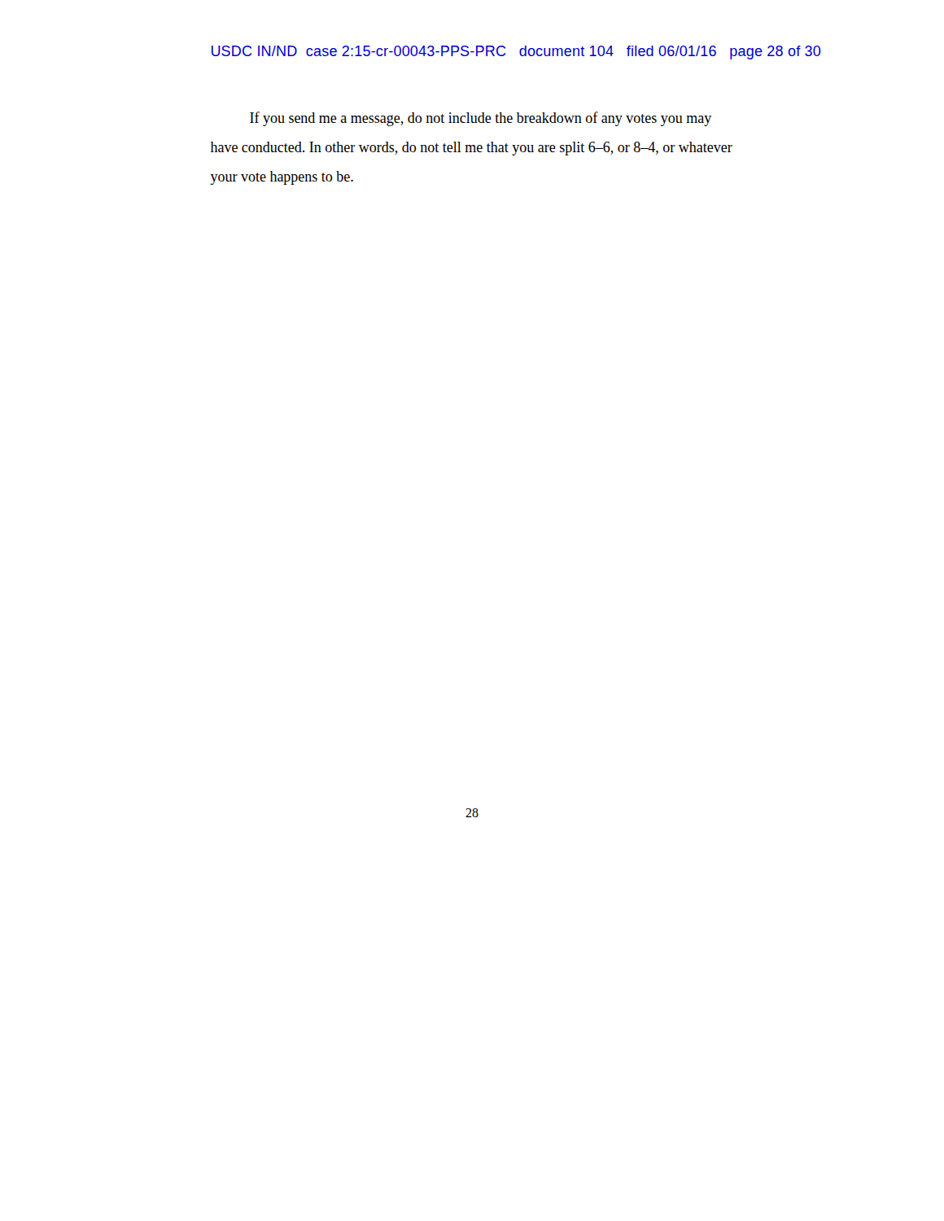USDC IN/ND case 2:15-cr-00043-PPS-PRC document 104 filed 06/01/16 page 28 of 30
If you send me a message, do not include the breakdown of any votes you may have conducted. In other words, do not tell me that you are split 6–6, or 8–4, or whatever your vote happens to be.
28